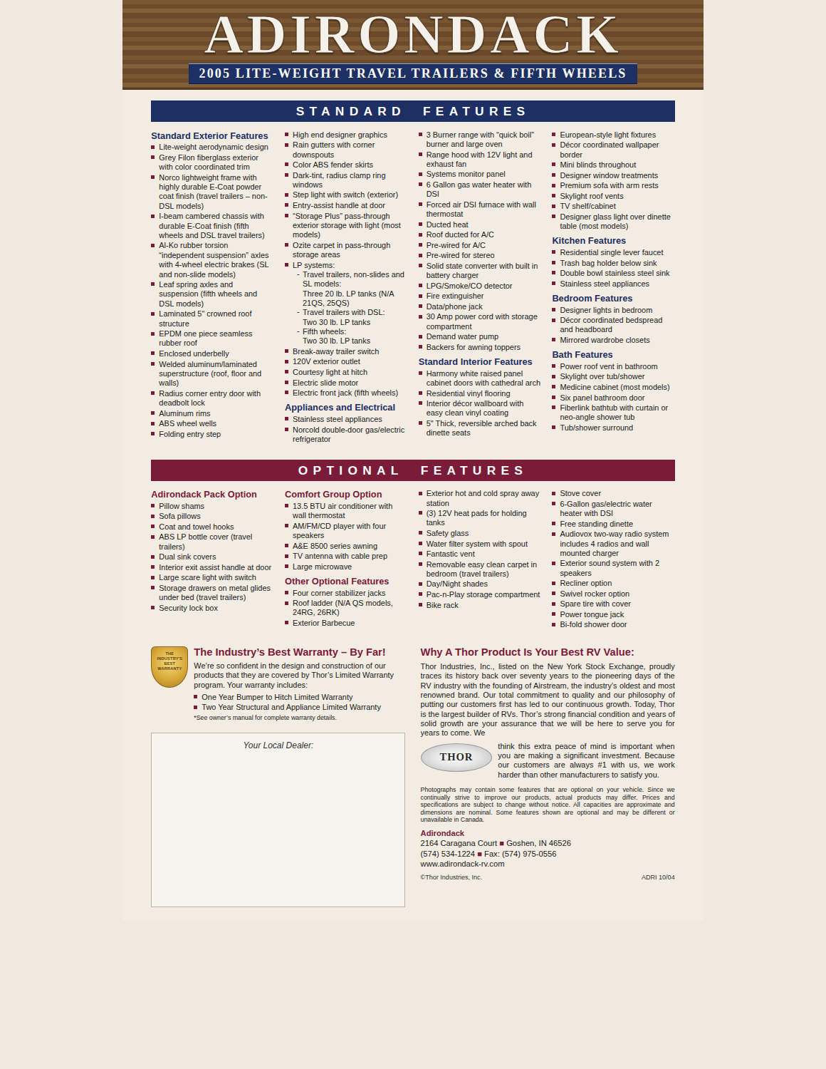ADIRONDACK
2005 LITE-WEIGHT TRAVEL TRAILERS & FIFTH WHEELS
STANDARD FEATURES
Standard Exterior Features
Lite-weight aerodynamic design
Grey Filon fiberglass exterior with color coordinated trim
Norco lightweight frame with highly durable E-Coat powder coat finish (travel trailers – non-DSL models)
I-beam cambered chassis with durable E-Coat finish (fifth wheels and DSL travel trailers)
Al-Ko rubber torsion “independent suspension” axles with 4-wheel electric brakes (SL and non-slide models)
Leaf spring axles and suspension (fifth wheels and DSL models)
Laminated 5" crowned roof structure
EPDM one piece seamless rubber roof
Enclosed underbelly
Welded aluminum/laminated superstructure (roof, floor and walls)
Radius corner entry door with deadbolt lock
Aluminum rims
ABS wheel wells
Folding entry step
High end designer graphics
Rain gutters with corner downspouts
Color ABS fender skirts
Dark-tint, radius clamp ring windows
Step light with switch (exterior)
Entry-assist handle at door
“Storage Plus” pass-through exterior storage with light (most models)
Ozite carpet in pass-through storage areas
LP systems:
Travel trailers, non-slides and SL models:
Three 20 lb. LP tanks (N/A 21QS, 25QS)
Travel trailers with DSL:
Two 30 lb. LP tanks
Fifth wheels:
Two 30 lb. LP tanks
Break-away trailer switch
120V exterior outlet
Courtesy light at hitch
Electric slide motor
Electric front jack (fifth wheels)
Appliances and Electrical
Stainless steel appliances
Norcold double-door gas/electric refrigerator
3 Burner range with “quick boil” burner and large oven
Range hood with 12V light and exhaust fan
Systems monitor panel
6 Gallon gas water heater with DSI
Forced air DSI furnace with wall thermostat
Ducted heat
Roof ducted for A/C
Pre-wired for A/C
Pre-wired for stereo
Solid state converter with built in battery charger
LPG/Smoke/CO detector
Fire extinguisher
Data/phone jack
30 Amp power cord with storage compartment
Demand water pump
Backers for awning toppers
Standard Interior Features
Harmony white raised panel cabinet doors with cathedral arch
Residential vinyl flooring
Interior décor wallboard with easy clean vinyl coating
5" Thick, reversible arched back dinette seats
European-style light fixtures
Décor coordinated wallpaper border
Mini blinds throughout
Designer window treatments
Premium sofa with arm rests
Skylight roof vents
TV shelf/cabinet
Designer glass light over dinette table (most models)
Kitchen Features
Residential single lever faucet
Trash bag holder below sink
Double bowl stainless steel sink
Stainless steel appliances
Bedroom Features
Designer lights in bedroom
Décor coordinated bedspread and headboard
Mirrored wardrobe closets
Bath Features
Power roof vent in bathroom
Skylight over tub/shower
Medicine cabinet (most models)
Six panel bathroom door
Fiberlink bathtub with curtain or neo-angle shower tub
Tub/shower surround
OPTIONAL FEATURES
Adirondack Pack Option
Pillow shams
Sofa pillows
Coat and towel hooks
ABS LP bottle cover (travel trailers)
Dual sink covers
Interior exit assist handle at door
Large scare light with switch
Storage drawers on metal glides under bed (travel trailers)
Security lock box
Comfort Group Option
13.5 BTU air conditioner with wall thermostat
AM/FM/CD player with four speakers
A&E 8500 series awning
TV antenna with cable prep
Large microwave
Other Optional Features
Four corner stabilizer jacks
Roof ladder (N/A QS models, 24RG, 26RK)
Exterior Barbecue
Exterior hot and cold spray away station
(3) 12V heat pads for holding tanks
Safety glass
Water filter system with spout
Fantastic vent
Removable easy clean carpet in bedroom (travel trailers)
Day/Night shades
Pac-n-Play storage compartment
Bike rack
Stove cover
6-Gallon gas/electric water heater with DSI
Free standing dinette
Audiovox two-way radio system includes 4 radios and wall mounted charger
Exterior sound system with 2 speakers
Recliner option
Swivel rocker option
Spare tire with cover
Power tongue jack
Bi-fold shower door
THE INDUSTRY'S BEST WARRANTY
The Industry’s Best Warranty – By Far!
We’re so confident in the design and construction of our products that they are covered by Thor’s Limited Warranty program. Your warranty includes:
One Year Bumper to Hitch Limited Warranty
Two Year Structural and Appliance Limited Warranty
*See owner’s manual for complete warranty details.
Your Local Dealer:
Why A Thor Product Is Your Best RV Value:
Thor Industries, Inc., listed on the New York Stock Exchange, proudly traces its history back over seventy years to the pioneering days of the RV industry with the founding of Airstream, the industry’s oldest and most renowned brand. Our total commitment to quality and our philosophy of putting our customers first has led to our continuous growth. Today, Thor is the largest builder of RVs. Thor’s strong financial condition and years of solid growth are your assurance that we will be here to serve you for years to come. We
think this extra peace of mind is important when you are making a significant investment. Because our customers are always #1 with us, we work harder than other manufacturers to satisfy you.
Photographs may contain some features that are optional on your vehicle. Since we continually strive to improve our products, actual products may differ. Prices and specifications are subject to change without notice. All capacities are approximate and dimensions are nominal. Some features shown are optional and may be different or unavailable in Canada.
Adirondack
2164 Caragana Court ■ Goshen, IN 46526
(574) 534-1224 ■ Fax: (574) 975-0556
www.adirondack-rv.com
©Thor Industries, Inc. ADRI 10/04